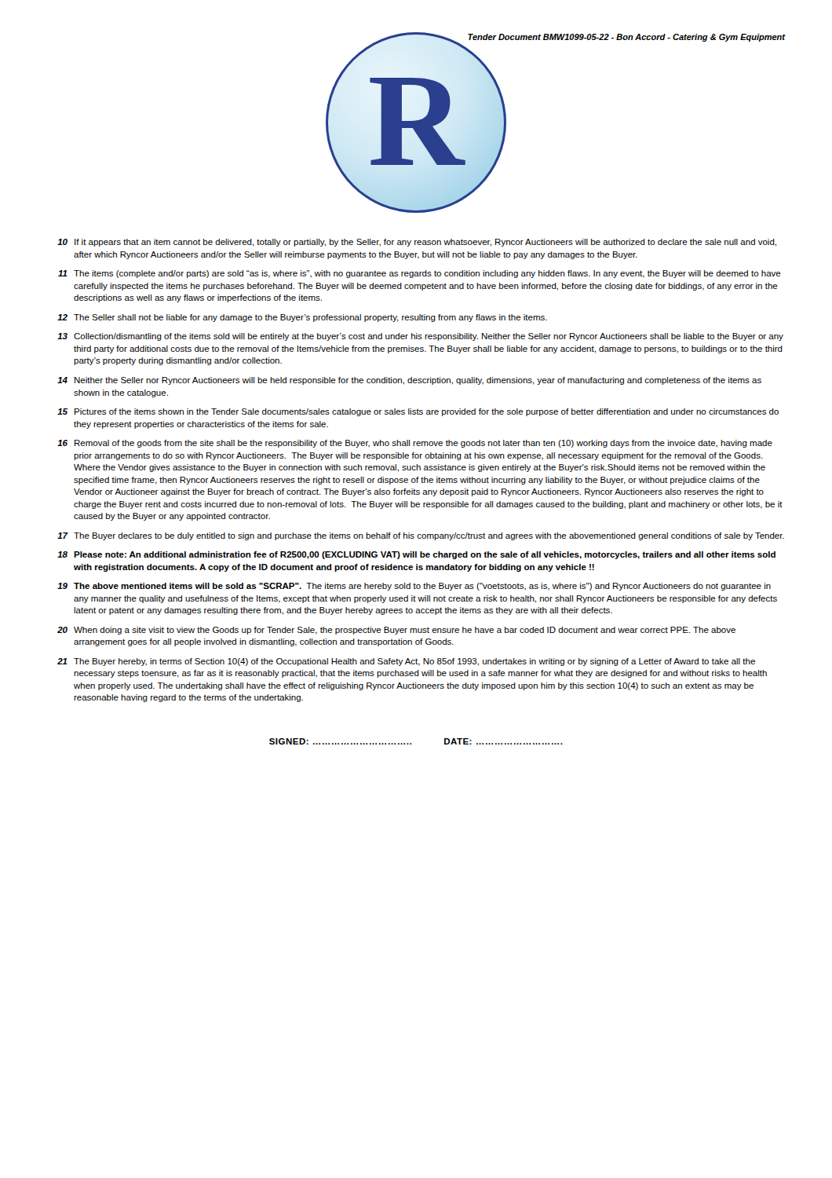Tender Document BMW1099-05-22 - Bon Accord - Catering & Gym Equipment
10 If it appears that an item cannot be delivered, totally or partially, by the Seller, for any reason whatsoever, Ryncor Auctioneers will be authorized to declare the sale null and void, after which Ryncor Auctioneers and/or the Seller will reimburse payments to the Buyer, but will not be liable to pay any damages to the Buyer.
11 The items (complete and/or parts) are sold “as is, where is”, with no guarantee as regards to condition including any hidden flaws. In any event, the Buyer will be deemed to have carefully inspected the items he purchases beforehand. The Buyer will be deemed competent and to have been informed, before the closing date for biddings, of any error in the descriptions as well as any flaws or imperfections of the items.
12 The Seller shall not be liable for any damage to the Buyer’s professional property, resulting from any flaws in the items.
13 Collection/dismantling of the items sold will be entirely at the buyer’s cost and under his responsibility. Neither the Seller nor Ryncor Auctioneers shall be liable to the Buyer or any third party for additional costs due to the removal of the Items/vehicle from the premises. The Buyer shall be liable for any accident, damage to persons, to buildings or to the third party’s property during dismantling and/or collection.
14 Neither the Seller nor Ryncor Auctioneers will be held responsible for the condition, description, quality, dimensions, year of manufacturing and completeness of the items as shown in the catalogue.
15 Pictures of the items shown in the Tender Sale documents/sales catalogue or sales lists are provided for the sole purpose of better differentiation and under no circumstances do they represent properties or characteristics of the items for sale.
16 Removal of the goods from the site shall be the responsibility of the Buyer, who shall remove the goods not later than ten (10) working days from the invoice date, having made prior arrangements to do so with Ryncor Auctioneers. The Buyer will be responsible for obtaining at his own expense, all necessary equipment for the removal of the Goods. Where the Vendor gives assistance to the Buyer in connection with such removal, such assistance is given entirely at the Buyer's risk.Should items not be removed within the specified time frame, then Ryncor Auctioneers reserves the right to resell or dispose of the items without incurring any liability to the Buyer, or without prejudice claims of the Vendor or Auctioneer against the Buyer for breach of contract. The Buyer's also forfeits any deposit paid to Ryncor Auctioneers. Ryncor Auctioneers also reserves the right to charge the Buyer rent and costs incurred due to non-removal of lots. The Buyer will be responsible for all damages caused to the building, plant and machinery or other lots, be it caused by the Buyer or any appointed contractor.
17 The Buyer declares to be duly entitled to sign and purchase the items on behalf of his company/cc/trust and agrees with the abovementioned general conditions of sale by Tender.
18 Please note: An additional administration fee of R2500,00 (EXCLUDING VAT) will be charged on the sale of all vehicles, motorcycles, trailers and all other items sold with registration documents. A copy of the ID document and proof of residence is mandatory for bidding on any vehicle !!
19 The above mentioned items will be sold as "SCRAP". The items are hereby sold to the Buyer as ("voetstoots, as is, where is") and Ryncor Auctioneers do not guarantee in any manner the quality and usefulness of the Items, except that when properly used it will not create a risk to health, nor shall Ryncor Auctioneers be responsible for any defects latent or patent or any damages resulting there from, and the Buyer hereby agrees to accept the items as they are with all their defects.
20 When doing a site visit to view the Goods up for Tender Sale, the prospective Buyer must ensure he have a bar coded ID document and wear correct PPE. The above arrangement goes for all people involved in dismantling, collection and transportation of Goods.
21 The Buyer hereby, in terms of Section 10(4) of the Occupational Health and Safety Act, No 85of 1993, undertakes in writing or by signing of a Letter of Award to take all the necessary steps toensure, as far as it is reasonably practical, that the items purchased will be used in a safe manner for what they are designed for and without risks to health when properly used. The undertaking shall have the effect of religuishing Ryncor Auctioneers the duty imposed upon him by this section 10(4) to such an extent as may be reasonable having regard to the terms of the undertaking.
SIGNED: ………………………….. DATE: ……………………….